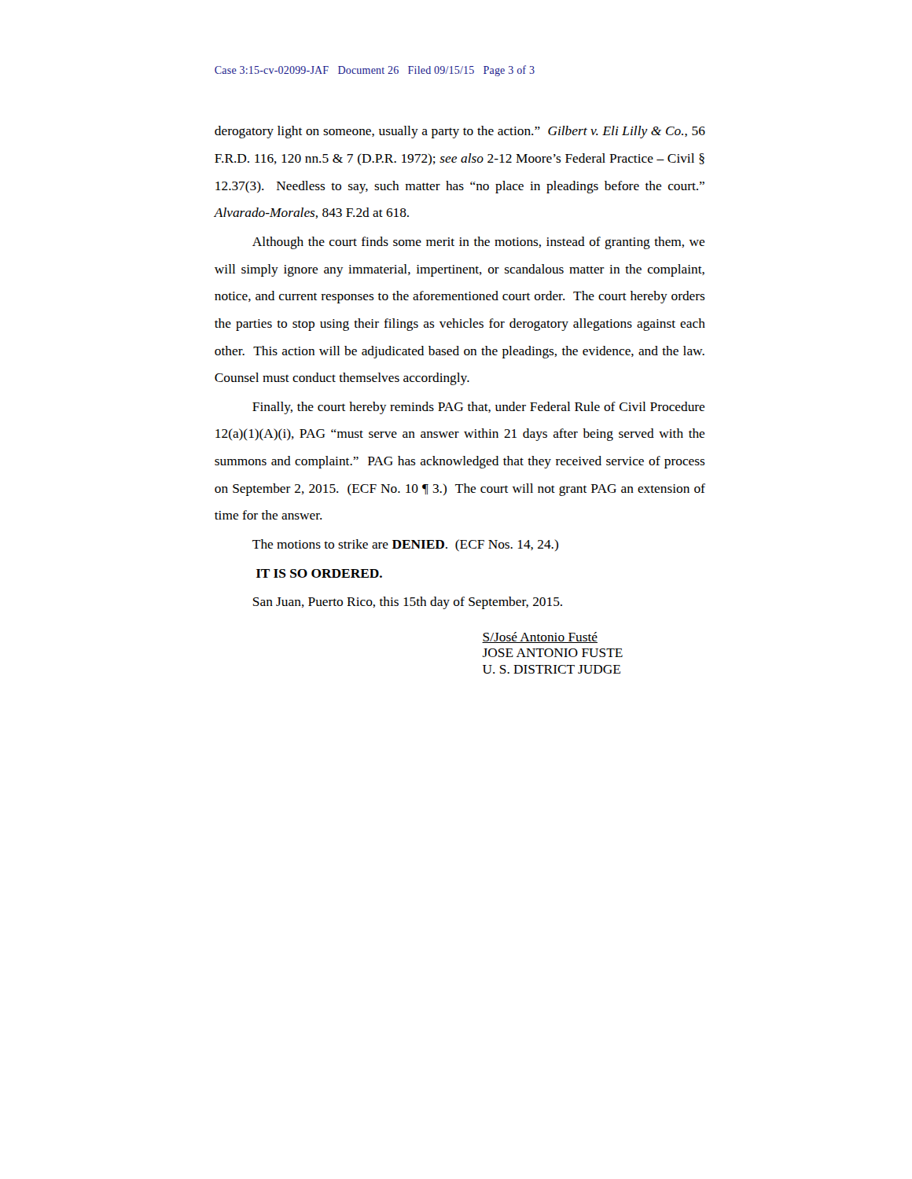Case 3:15-cv-02099-JAF Document 26 Filed 09/15/15 Page 3 of 3
derogatory light on someone, usually a party to the action.” Gilbert v. Eli Lilly & Co., 56 F.R.D. 116, 120 nn.5 & 7 (D.P.R. 1972); see also 2-12 Moore’s Federal Practice – Civil § 12.37(3). Needless to say, such matter has “no place in pleadings before the court.” Alvarado-Morales, 843 F.2d at 618.
Although the court finds some merit in the motions, instead of granting them, we will simply ignore any immaterial, impertinent, or scandalous matter in the complaint, notice, and current responses to the aforementioned court order. The court hereby orders the parties to stop using their filings as vehicles for derogatory allegations against each other. This action will be adjudicated based on the pleadings, the evidence, and the law. Counsel must conduct themselves accordingly.
Finally, the court hereby reminds PAG that, under Federal Rule of Civil Procedure 12(a)(1)(A)(i), PAG “must serve an answer within 21 days after being served with the summons and complaint.” PAG has acknowledged that they received service of process on September 2, 2015. (ECF No. 10 ¶ 3.) The court will not grant PAG an extension of time for the answer.
The motions to strike are DENIED. (ECF Nos. 14, 24.)
IT IS SO ORDERED.
San Juan, Puerto Rico, this 15th day of September, 2015.
S/José Antonio Fusté
JOSE ANTONIO FUSTE
U. S. DISTRICT JUDGE